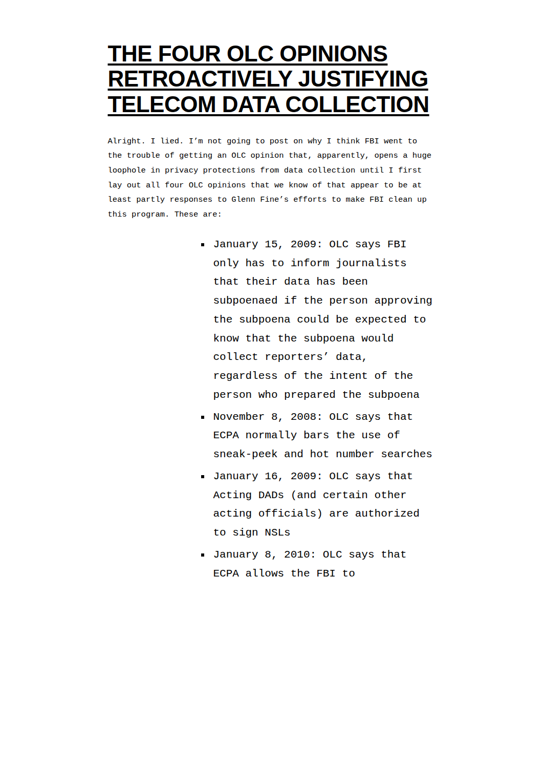THE FOUR OLC OPINIONS RETROACTIVELY JUSTIFYING TELECOM DATA COLLECTION
Alright. I lied. I’m not going to post on why I think FBI went to the trouble of getting an OLC opinion that, apparently, opens a huge loophole in privacy protections from data collection until I first lay out all four OLC opinions that we know of that appear to be at least partly responses to Glenn Fine’s efforts to make FBI clean up this program. These are:
January 15, 2009: OLC says FBI only has to inform journalists that their data has been subpoenaed if the person approving the subpoena could be expected to know that the subpoena would collect reporters’ data, regardless of the intent of the person who prepared the subpoena
November 8, 2008: OLC says that ECPA normally bars the use of sneak-peek and hot number searches
January 16, 2009: OLC says that Acting DADs (and certain other acting officials) are authorized to sign NSLs
January 8, 2010: OLC says that ECPA allows the FBI to